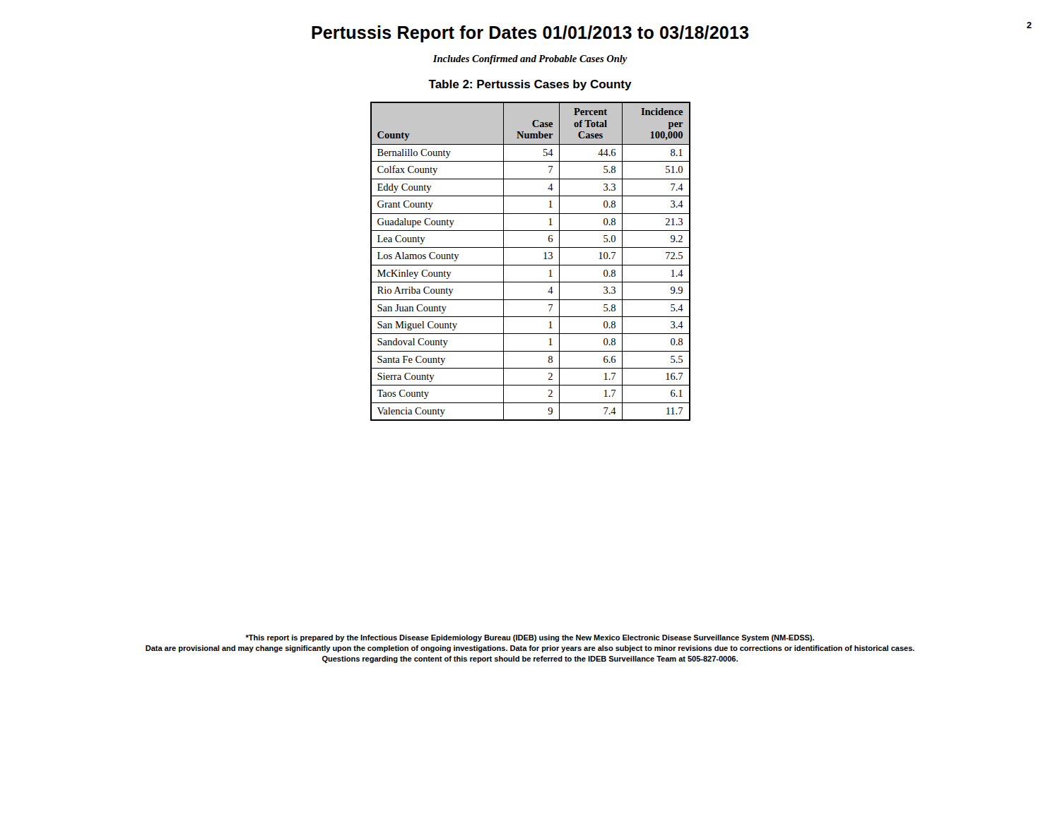2
Pertussis Report for Dates 01/01/2013 to 03/18/2013
Includes Confirmed and Probable Cases Only
Table 2: Pertussis Cases by County
| County | Case Number | Percent of Total Cases | Incidence per 100,000 |
| --- | --- | --- | --- |
| Bernalillo County | 54 | 44.6 | 8.1 |
| Colfax County | 7 | 5.8 | 51.0 |
| Eddy County | 4 | 3.3 | 7.4 |
| Grant County | 1 | 0.8 | 3.4 |
| Guadalupe County | 1 | 0.8 | 21.3 |
| Lea County | 6 | 5.0 | 9.2 |
| Los Alamos County | 13 | 10.7 | 72.5 |
| McKinley County | 1 | 0.8 | 1.4 |
| Rio Arriba County | 4 | 3.3 | 9.9 |
| San Juan County | 7 | 5.8 | 5.4 |
| San Miguel County | 1 | 0.8 | 3.4 |
| Sandoval County | 1 | 0.8 | 0.8 |
| Santa Fe County | 8 | 6.6 | 5.5 |
| Sierra County | 2 | 1.7 | 16.7 |
| Taos County | 2 | 1.7 | 6.1 |
| Valencia County | 9 | 7.4 | 11.7 |
*This report is prepared by the Infectious Disease Epidemiology Bureau (IDEB) using the New Mexico Electronic Disease Surveillance System (NM-EDSS).
Data are provisional and may change significantly upon the completion of ongoing investigations. Data for prior years are also subject to minor revisions due to corrections or identification of historical cases.
Questions regarding the content of this report should be referred to the IDEB Surveillance Team at 505-827-0006.